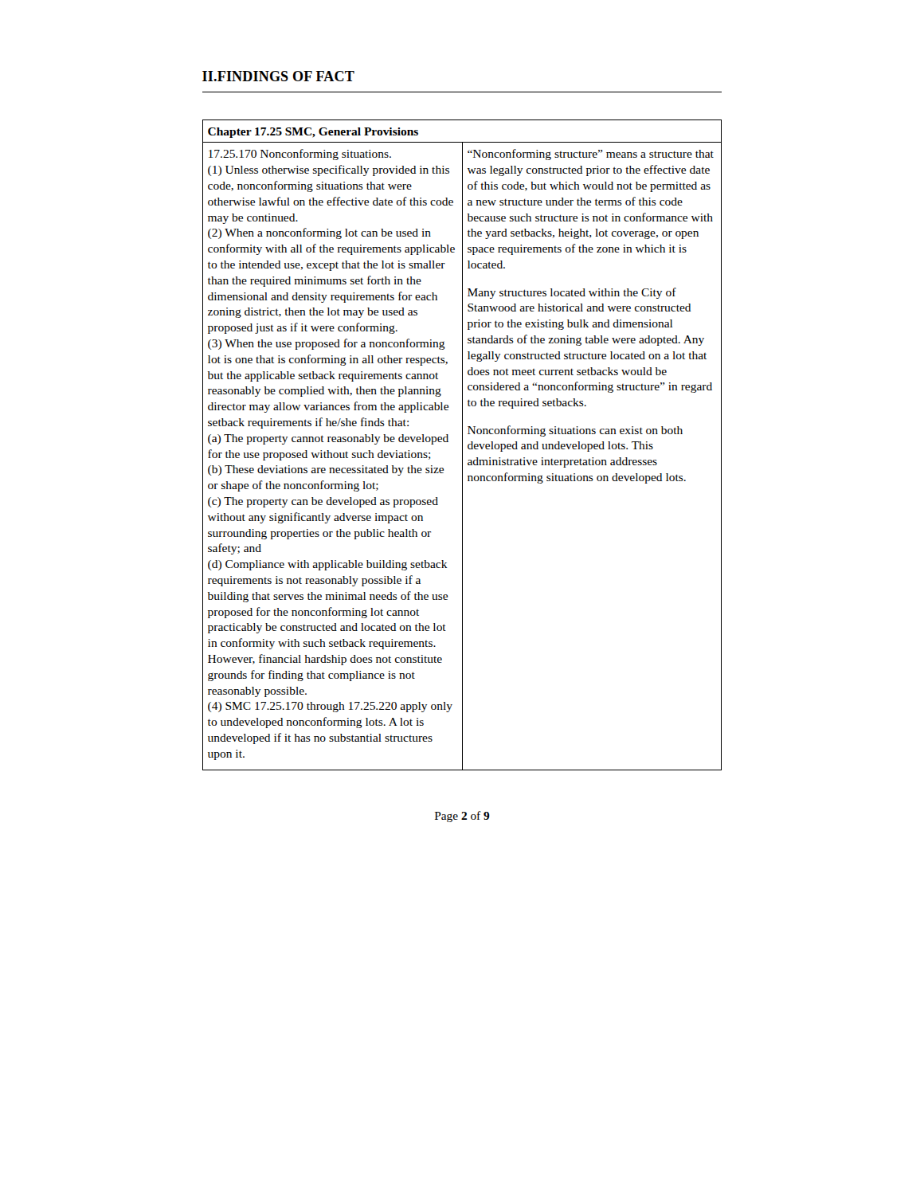II. FINDINGS OF FACT
| Chapter 17.25 SMC, General Provisions |
| --- |
| 17.25.170 Nonconforming situations. (1) Unless otherwise specifically provided in this code, nonconforming situations that were otherwise lawful on the effective date of this code may be continued. (2) When a nonconforming lot can be used in conformity with all of the requirements applicable to the intended use, except that the lot is smaller than the required minimums set forth in the dimensional and density requirements for each zoning district, then the lot may be used as proposed just as if it were conforming. (3) When the use proposed for a nonconforming lot is one that is conforming in all other respects, but the applicable setback requirements cannot reasonably be complied with, then the planning director may allow variances from the applicable setback requirements if he/she finds that: (a) The property cannot reasonably be developed for the use proposed without such deviations; (b) These deviations are necessitated by the size or shape of the nonconforming lot; (c) The property can be developed as proposed without any significantly adverse impact on surrounding properties or the public health or safety; and (d) Compliance with applicable building setback requirements is not reasonably possible if a building that serves the minimal needs of the use proposed for the nonconforming lot cannot practicably be constructed and located on the lot in conformity with such setback requirements. However, financial hardship does not constitute grounds for finding that compliance is not reasonably possible. (4) SMC 17.25.170 through 17.25.220 apply only to undeveloped nonconforming lots. A lot is undeveloped if it has no substantial structures upon it. | “Nonconforming structure” means a structure that was legally constructed prior to the effective date of this code, but which would not be permitted as a new structure under the terms of this code because such structure is not in conformance with the yard setbacks, height, lot coverage, or open space requirements of the zone in which it is located. Many structures located within the City of Stanwood are historical and were constructed prior to the existing bulk and dimensional standards of the zoning table were adopted. Any legally constructed structure located on a lot that does not meet current setbacks would be considered a “nonconforming structure” in regard to the required setbacks. Nonconforming situations can exist on both developed and undeveloped lots. This administrative interpretation addresses nonconforming situations on developed lots. |
Page 2 of 9